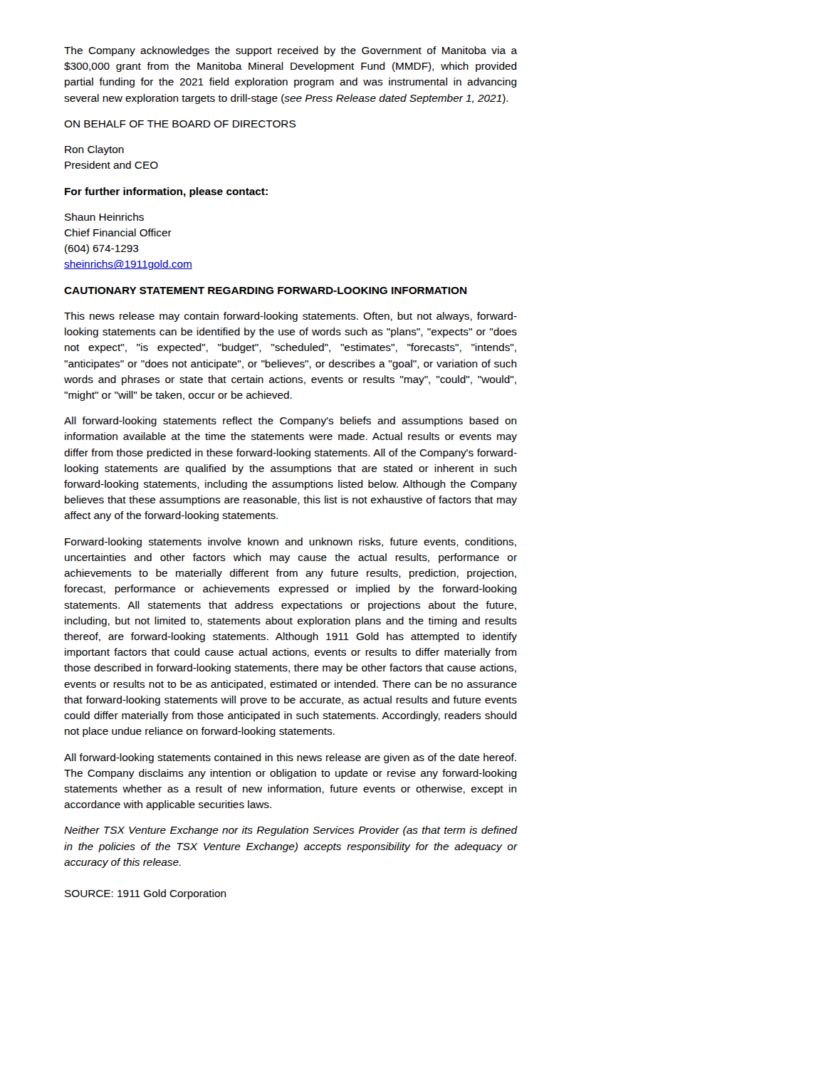The Company acknowledges the support received by the Government of Manitoba via a $300,000 grant from the Manitoba Mineral Development Fund (MMDF), which provided partial funding for the 2021 field exploration program and was instrumental in advancing several new exploration targets to drill-stage (see Press Release dated September 1, 2021).
ON BEHALF OF THE BOARD OF DIRECTORS
Ron Clayton
President and CEO
For further information, please contact:
Shaun Heinrichs
Chief Financial Officer
(604) 674-1293
sheinrichs@1911gold.com
CAUTIONARY STATEMENT REGARDING FORWARD-LOOKING INFORMATION
This news release may contain forward-looking statements. Often, but not always, forward-looking statements can be identified by the use of words such as "plans", "expects" or "does not expect", "is expected", "budget", "scheduled", "estimates", "forecasts", "intends", "anticipates" or "does not anticipate", or "believes", or describes a "goal", or variation of such words and phrases or state that certain actions, events or results "may", "could", "would", "might" or "will" be taken, occur or be achieved.
All forward-looking statements reflect the Company's beliefs and assumptions based on information available at the time the statements were made. Actual results or events may differ from those predicted in these forward-looking statements. All of the Company's forward-looking statements are qualified by the assumptions that are stated or inherent in such forward-looking statements, including the assumptions listed below. Although the Company believes that these assumptions are reasonable, this list is not exhaustive of factors that may affect any of the forward-looking statements.
Forward-looking statements involve known and unknown risks, future events, conditions, uncertainties and other factors which may cause the actual results, performance or achievements to be materially different from any future results, prediction, projection, forecast, performance or achievements expressed or implied by the forward-looking statements. All statements that address expectations or projections about the future, including, but not limited to, statements about exploration plans and the timing and results thereof, are forward-looking statements. Although 1911 Gold has attempted to identify important factors that could cause actual actions, events or results to differ materially from those described in forward-looking statements, there may be other factors that cause actions, events or results not to be as anticipated, estimated or intended. There can be no assurance that forward-looking statements will prove to be accurate, as actual results and future events could differ materially from those anticipated in such statements. Accordingly, readers should not place undue reliance on forward-looking statements.
All forward-looking statements contained in this news release are given as of the date hereof. The Company disclaims any intention or obligation to update or revise any forward-looking statements whether as a result of new information, future events or otherwise, except in accordance with applicable securities laws.
Neither TSX Venture Exchange nor its Regulation Services Provider (as that term is defined in the policies of the TSX Venture Exchange) accepts responsibility for the adequacy or accuracy of this release.
SOURCE: 1911 Gold Corporation